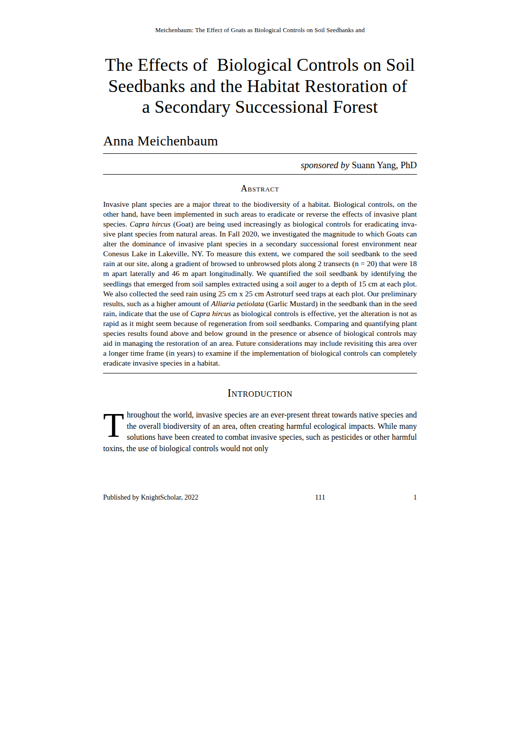Meichenbaum: The Effect of Goats as Biological Controls on Soil Seedbanks and
The Effects of Biological Controls on Soil Seedbanks and the Habitat Restoration of a Secondary Successional Forest
Anna Meichenbaum
sponsored by Suann Yang, PhD
Abstract
Invasive plant species are a major threat to the biodiversity of a habitat. Biological controls, on the other hand, have been implemented in such areas to eradicate or reverse the effects of invasive plant species. Capra hircus (Goat) are being used increasingly as biological controls for eradicating invasive plant species from natural areas. In Fall 2020, we investigated the magnitude to which Goats can alter the dominance of invasive plant species in a secondary successional forest environment near Conesus Lake in Lakeville, NY. To measure this extent, we compared the soil seedbank to the seed rain at our site, along a gradient of browsed to unbrowsed plots along 2 transects (n = 20) that were 18 m apart laterally and 46 m apart longitudinally. We quantified the soil seedbank by identifying the seedlings that emerged from soil samples extracted using a soil auger to a depth of 15 cm at each plot. We also collected the seed rain using 25 cm x 25 cm Astroturf seed traps at each plot. Our preliminary results, such as a higher amount of Alliaria petiolata (Garlic Mustard) in the seedbank than in the seed rain, indicate that the use of Capra hircus as biological controls is effective, yet the alteration is not as rapid as it might seem because of regeneration from soil seedbanks. Comparing and quantifying plant species results found above and below ground in the presence or absence of biological controls may aid in managing the restoration of an area. Future considerations may include revisiting this area over a longer time frame (in years) to examine if the implementation of biological controls can completely eradicate invasive species in a habitat.
Introduction
Throughout the world, invasive species are an ever-present threat towards native species and the overall biodiversity of an area, often creating harmful ecological impacts. While many solutions have been created to combat invasive species, such as pesticides or other harmful toxins, the use of biological controls would not only
Published by KnightScholar, 2022 111 1